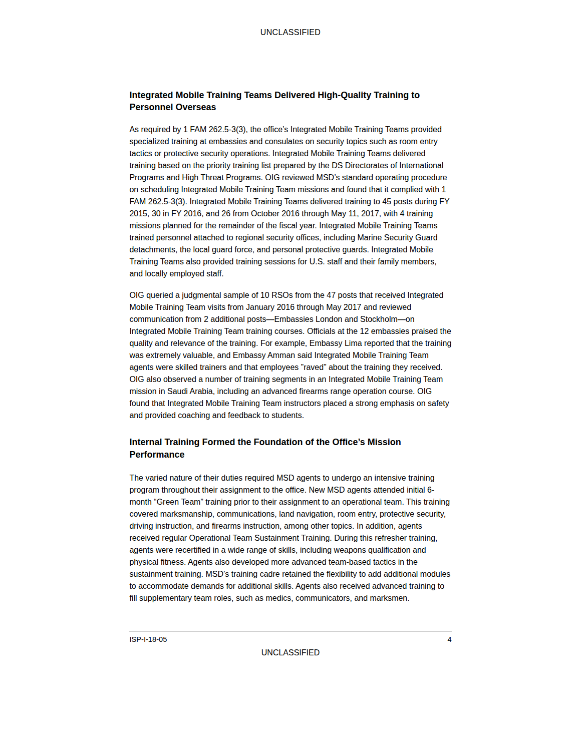UNCLASSIFIED
Integrated Mobile Training Teams Delivered High-Quality Training to Personnel Overseas
As required by 1 FAM 262.5-3(3), the office’s Integrated Mobile Training Teams provided specialized training at embassies and consulates on security topics such as room entry tactics or protective security operations. Integrated Mobile Training Teams delivered training based on the priority training list prepared by the DS Directorates of International Programs and High Threat Programs. OIG reviewed MSD’s standard operating procedure on scheduling Integrated Mobile Training Team missions and found that it complied with 1 FAM 262.5-3(3). Integrated Mobile Training Teams delivered training to 45 posts during FY 2015, 30 in FY 2016, and 26 from October 2016 through May 11, 2017, with 4 training missions planned for the remainder of the fiscal year. Integrated Mobile Training Teams trained personnel attached to regional security offices, including Marine Security Guard detachments, the local guard force, and personal protective guards. Integrated Mobile Training Teams also provided training sessions for U.S. staff and their family members, and locally employed staff.
OIG queried a judgmental sample of 10 RSOs from the 47 posts that received Integrated Mobile Training Team visits from January 2016 through May 2017 and reviewed communication from 2 additional posts—Embassies London and Stockholm—on Integrated Mobile Training Team training courses. Officials at the 12 embassies praised the quality and relevance of the training. For example, Embassy Lima reported that the training was extremely valuable, and Embassy Amman said Integrated Mobile Training Team agents were skilled trainers and that employees ”raved” about the training they received. OIG also observed a number of training segments in an Integrated Mobile Training Team mission in Saudi Arabia, including an advanced firearms range operation course. OIG found that Integrated Mobile Training Team instructors placed a strong emphasis on safety and provided coaching and feedback to students.
Internal Training Formed the Foundation of the Office’s Mission Performance
The varied nature of their duties required MSD agents to undergo an intensive training program throughout their assignment to the office. New MSD agents attended initial 6-month “Green Team” training prior to their assignment to an operational team. This training covered marksmanship, communications, land navigation, room entry, protective security, driving instruction, and firearms instruction, among other topics. In addition, agents received regular Operational Team Sustainment Training. During this refresher training, agents were recertified in a wide range of skills, including weapons qualification and physical fitness. Agents also developed more advanced team-based tactics in the sustainment training. MSD’s training cadre retained the flexibility to add additional modules to accommodate demands for additional skills. Agents also received advanced training to fill supplementary team roles, such as medics, communicators, and marksmen.
ISP-I-18-05 4
UNCLASSIFIED